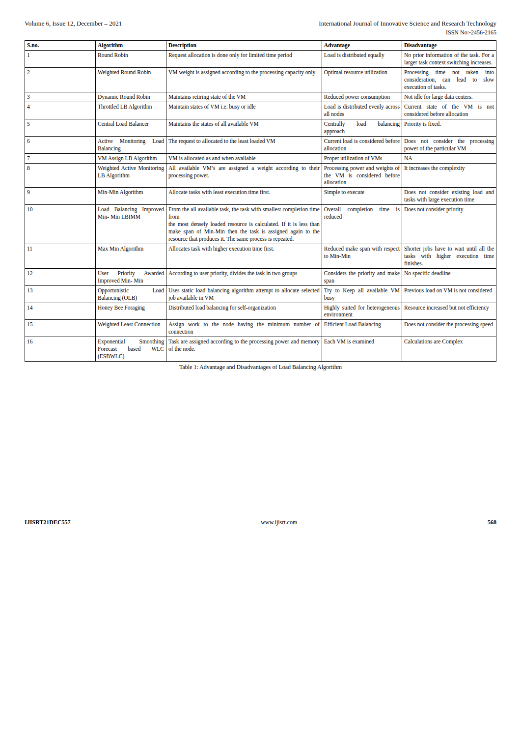Volume 6, Issue 12, December – 2021
International Journal of Innovative Science and Research Technology
ISSN No:-2456-2165
| S.no. | Algorithm | Description | Advantage | Disadvantage |
| --- | --- | --- | --- | --- |
| 1 | Round Robin | Request allocation is done only for limited time period | Load is distributed equally | No prior information of the task. For a larger task context switching increases. |
| 2 | Weighted Round Robin | VM weight is assigned according to the processing capacity only | Optimal resource utilization | Processing time not taken into consideration, can lead to slow execution of tasks. |
| 3 | Dynamic Round Robin | Maintains retiring state of the VM | Reduced power consumption | Not idle for large data centers. |
| 4 | Throttled LB Algorithm | Maintain states of VM i.e. busy or idle | Load is distributed evenly across all nodes | Current state of the VM is not considered before allocation |
| 5 | Central Load Balancer | Maintains the states of all available VM | Centrally load balancing approach | Priority is fixed. |
| 6 | Active Monitoring Load Balancing | The request to allocated to the least loaded VM | Current load is considered before allocation | Does not consider the processing power of the particular VM |
| 7 | VM Assign LB Algorithm | VM is allocated as and when available | Proper utilization of VMs | NA |
| 8 | Weighted Active Monitoring LB Algorithm | All available VM’s are assigned a weight according to their processing power. | Processing power and weights of the VM is considered before allocation | It increases the complexity |
| 9 | Min-Min Algorithm | Allocate tasks with least execution time first. | Simple to execute | Does not consider existing load and tasks with large execution time |
| 10 | Load Balancing Improved Min- Min LBIMM | From the all available task, the task with smallest completion time from the most densely loaded resource is calculated. If it is less than make span of Min-Min then the task is assigned again to the resource that produces it. The same process is repeated. | Overall completion time is reduced | Does not consider priority |
| 11 | Max Min Algorithm | Allocates task with higher execution time first. | Reduced make span with respect to Min-Min | Shorter jobs have to wait until all the tasks with higher execution time finishes. |
| 12 | User Priority Awarded Improved Min- Min | According to user priority, divides the task in two groups | Considers the priority and make span | No specific deadline |
| 13 | Opportunistic Load Balancing (OLB) | Uses static load balancing algorithm attempt to allocate selected job available in VM | Try to Keep all available VM busy | Previous load on VM is not considered |
| 14 | Honey Bee Foraging | Distributed load balancing for self-organization | Highly suited for heterogeneous environment | Resource increased but not efficiency |
| 15 | Weighted Least Connection | Assign work to the node having the minimum number of connection | Efficient Load Balancing | Does not consider the processing speed |
| 16 | Exponential Smoothing Forecast based WLC (ESBWLC) | Task are assigned according to the processing power and memory of the node. | Each VM is examined | Calculations are Complex |
Table 1: Advantage and Disadvantages of Load Balancing Algorithm
IJISRT21DEC557
www.ijisrt.com
568